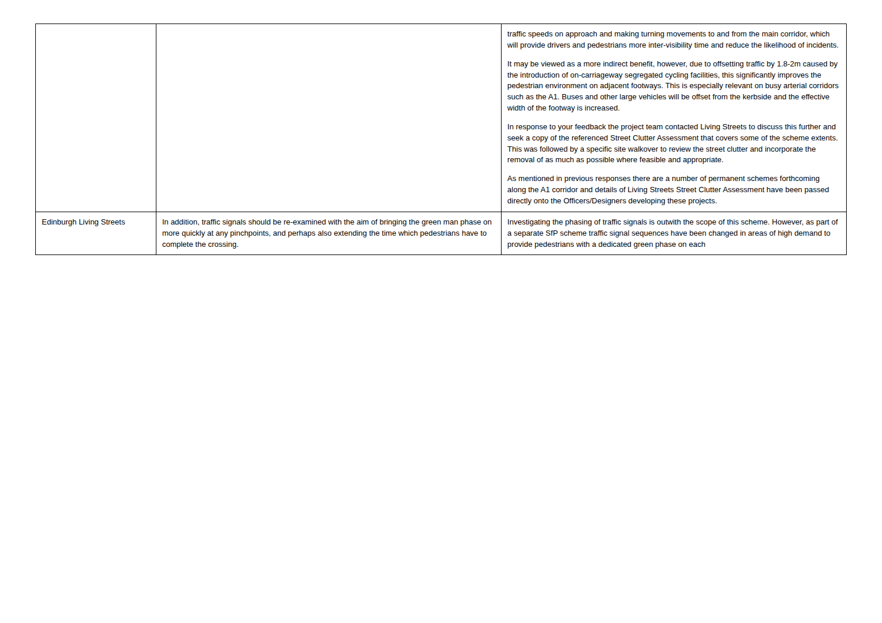| | | traffic speeds on approach and making turning movements to and from the main corridor, which will provide drivers and pedestrians more inter-visibility time and reduce the likelihood of incidents. It may be viewed as a more indirect benefit, however, due to offsetting traffic by 1.8-2m caused by the introduction of on-carriageway segregated cycling facilities, this significantly improves the pedestrian environment on adjacent footways. This is especially relevant on busy arterial corridors such as the A1. Buses and other large vehicles will be offset from the kerbside and the effective width of the footway is increased. In response to your feedback the project team contacted Living Streets to discuss this further and seek a copy of the referenced Street Clutter Assessment that covers some of the scheme extents. This was followed by a specific site walkover to review the street clutter and incorporate the removal of as much as possible where feasible and appropriate. As mentioned in previous responses there are a number of permanent schemes forthcoming along the A1 corridor and details of Living Streets Street Clutter Assessment have been passed directly onto the Officers/Designers developing these projects. |
| Edinburgh Living Streets | In addition, traffic signals should be re-examined with the aim of bringing the green man phase on more quickly at any pinchpoints, and perhaps also extending the time which pedestrians have to complete the crossing. | Investigating the phasing of traffic signals is outwith the scope of this scheme. However, as part of a separate SfP scheme traffic signal sequences have been changed in areas of high demand to provide pedestrians with a dedicated green phase on each |